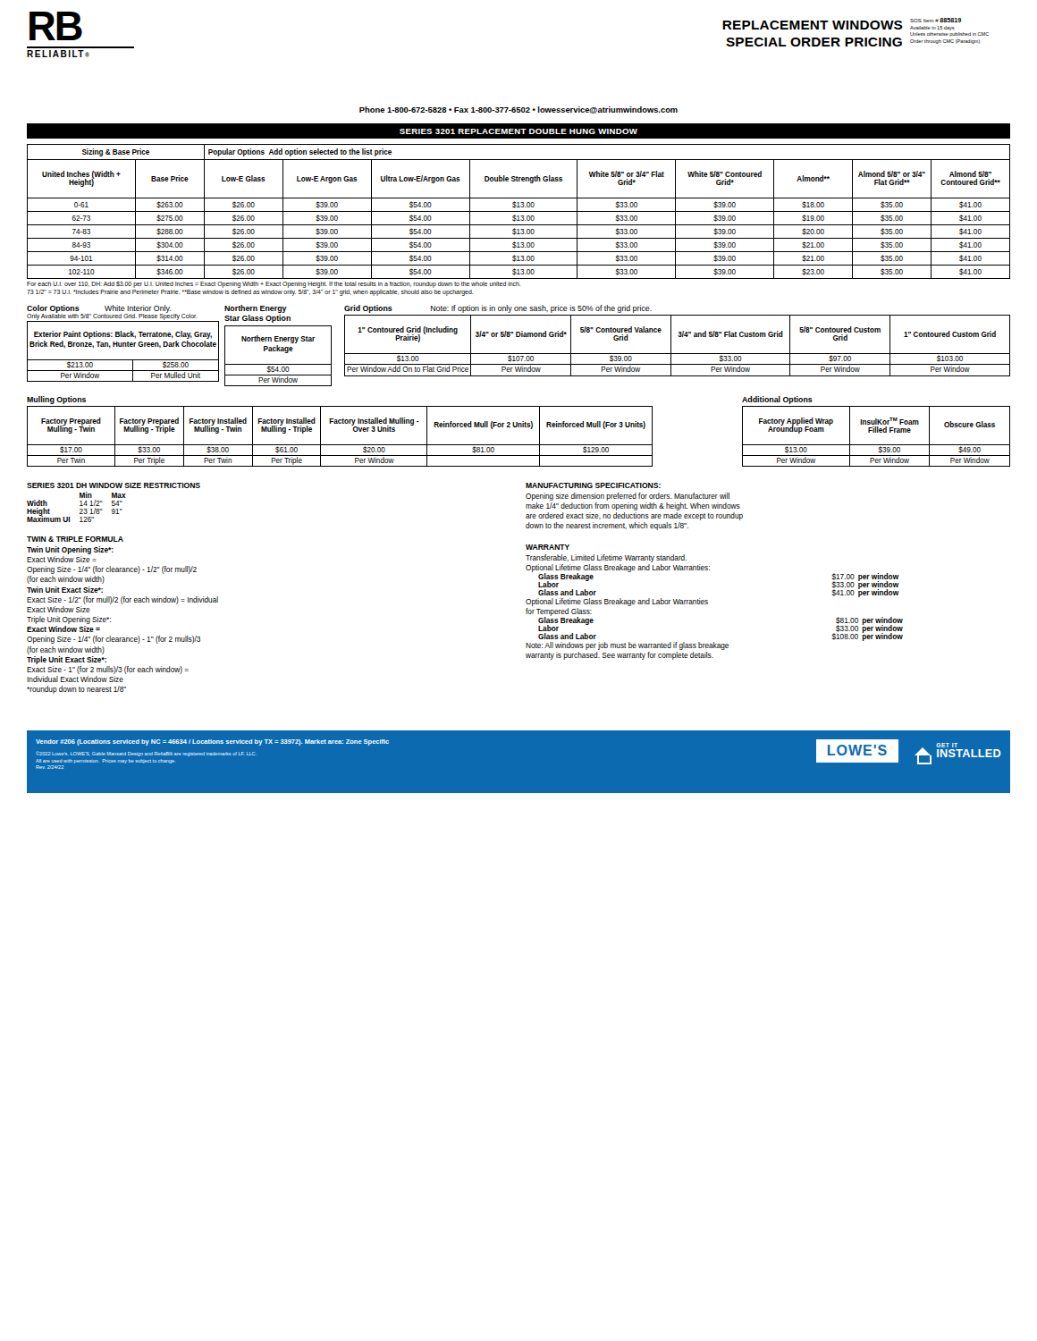RB
RELIABILT®
REPLACEMENT WINDOWS
SPECIAL ORDER PRICING
SOS Item # 885819
Available in 15 days
Unless otherwise published in CMC
Order through CMC (Paradigm)
Phone 1-800-672-5828 • Fax 1-800-377-6502 • lowesservice@atriumwindows.com
SERIES 3201 REPLACEMENT DOUBLE HUNG WINDOW
| Sizing & Base Price | Popular Options Add option selected to the list price |
| --- | --- |
| United Inches (Width + Height) | Base Price | Low-E Glass | Low-E Argon Gas | Ultra Low-E/Argon Gas | Double Strength Glass | White 5/8" or 3/4" Flat Grid* | White 5/8" Contoured Grid* | Almond** | Almond 5/8" or 3/4" Flat Grid** | Almond 5/8" Contoured Grid** |
| 0-61 | $263.00 | $26.00 | $39.00 | $54.00 | $13.00 | $33.00 | $39.00 | $18.00 | $35.00 | $41.00 |
| 62-73 | $275.00 | $26.00 | $39.00 | $54.00 | $13.00 | $33.00 | $39.00 | $19.00 | $35.00 | $41.00 |
| 74-83 | $288.00 | $26.00 | $39.00 | $54.00 | $13.00 | $33.00 | $39.00 | $20.00 | $35.00 | $41.00 |
| 84-93 | $304.00 | $26.00 | $39.00 | $54.00 | $13.00 | $33.00 | $39.00 | $21.00 | $35.00 | $41.00 |
| 94-101 | $314.00 | $26.00 | $39.00 | $54.00 | $13.00 | $33.00 | $39.00 | $21.00 | $35.00 | $41.00 |
| 102-110 | $346.00 | $26.00 | $39.00 | $54.00 | $13.00 | $33.00 | $39.00 | $23.00 | $35.00 | $41.00 |
For each U.I. over 110, DH: Add $3.00 per U.I. United Inches = Exact Opening Width + Exact Opening Height. If the total results in a fraction, roundup down to the whole united inch.
73 1/2" = 73 U.I. *Includes Prairie and Perimeter Prairie. **Base window is defined as window only. 5/8", 3/4" or 1" grid, when applicable, should also be upcharged.
Color Options White Interior Only.
Only Available with 5/8" Contoured Grid. Please Specify Color.
| Exterior Paint Options: Black, Terratone, Clay, Gray, Brick Red, Bronze, Tan, Hunter Green, Dark Chocolate |
| --- |
| $213.00 | $258.00 |
| Per Window | Per Mulled Unit |
Northern Energy
Star Glass Option
| Northern Energy Star Package |
| --- |
| $54.00 |
| Per Window |
Grid Options Note: If option is in only one sash, price is 50% of the grid price.
| 1" Contoured Grid (Including Prairie) | 3/4" or 5/8" Diamond Grid* | 5/8" Contoured Valance Grid | 3/4" and 5/8" Flat Custom Grid | 5/8" Contoured Custom Grid | 1" Contoured Custom Grid |
| --- | --- | --- | --- | --- | --- |
| $13.00 | $107.00 | $39.00 | $33.00 | $97.00 | $103.00 |
| Per Window Add On to Flat Grid Price | Per Window | Per Window | Per Window | Per Window | Per Window |
Mulling Options
| Factory Prepared Mulling - Twin | Factory Prepared Mulling - Triple | Factory Installed Mulling - Twin | Factory Installed Mulling - Triple | Factory Installed Mulling - Over 3 Units | Reinforced Mull (For 2 Units) | Reinforced Mull (For 3 Units) |
| --- | --- | --- | --- | --- | --- | --- |
| $17.00 | $33.00 | $38.00 | $61.00 | $20.00 | $81.00 | $129.00 |
| Per Twin | Per Triple | Per Twin | Per Triple | Per Window | | |
Additional Options
| Factory Applied Wrap Aroundup Foam | InsulKor TM Foam Filled Frame | Obscure Glass |
| --- | --- | --- |
| $13.00 | $39.00 | $49.00 |
| Per Window | Per Window | Per Window |
Series 3201 DH Window Size Restrictions
| | Min | Max |
| Width | 14 1/2" | 54" |
| Height | 23 1/8" | 91" |
| Maximum UI | 126" | |
Twin & Triple Formula
Twin Unit Opening Size*:
Exact Window Size =
Opening Size - 1/4" (for clearance) - 1/2" (for mull)/2
(for each window width)
Twin Unit Exact Size*:
Exact Size - 1/2" (for mull)/2 (for each window) = Individual
Exact Window Size
Triple Unit Opening Size*:
Exact Window Size =
Opening Size - 1/4" (for clearance) - 1" (for 2 mulls)/3
(for each window width)
Triple Unit Exact Size*:
Exact Size - 1" (for 2 mulls)/3 (for each window) =
Individual Exact Window Size
*roundup down to nearest 1/8"
Manufacturing Specifications:
Opening size dimension preferred for orders. Manufacturer will
make 1/4" deduction from opening width & height. When windows
are ordered exact size, no deductions are made except to roundup
down to the nearest increment, which equals 1/8".
Warranty
Transferable, Limited Lifetime Warranty standard.
Optional Lifetime Glass Breakage and Labor Warranties:
| Glass Breakage | $17.00 | per window |
| Labor | $33.00 | per window |
| Glass and Labor | $41.00 | per window |
Optional Lifetime Glass Breakage and Labor Warranties
for Tempered Glass:
| Glass Breakage | $81.00 | per window |
| Labor | $33.00 | per window |
| Glass and Labor | $108.00 | per window |
Note: All windows per job must be warranted if glass breakage
warranty is purchased. See warranty for complete details.
Vendor #206 (Locations serviced by NC = 46634 / Locations serviced by TX = 33972). Market area: Zone Specific
©2022 Lowe's. LOWE'S, Gable Mansard Design and ReliaBilt are registered trademarks of LF, LLC.
All are used with permission. Prices may be subject to change.
Rev. 2/24/22
LOWE'S
GET IT
INSTALLED